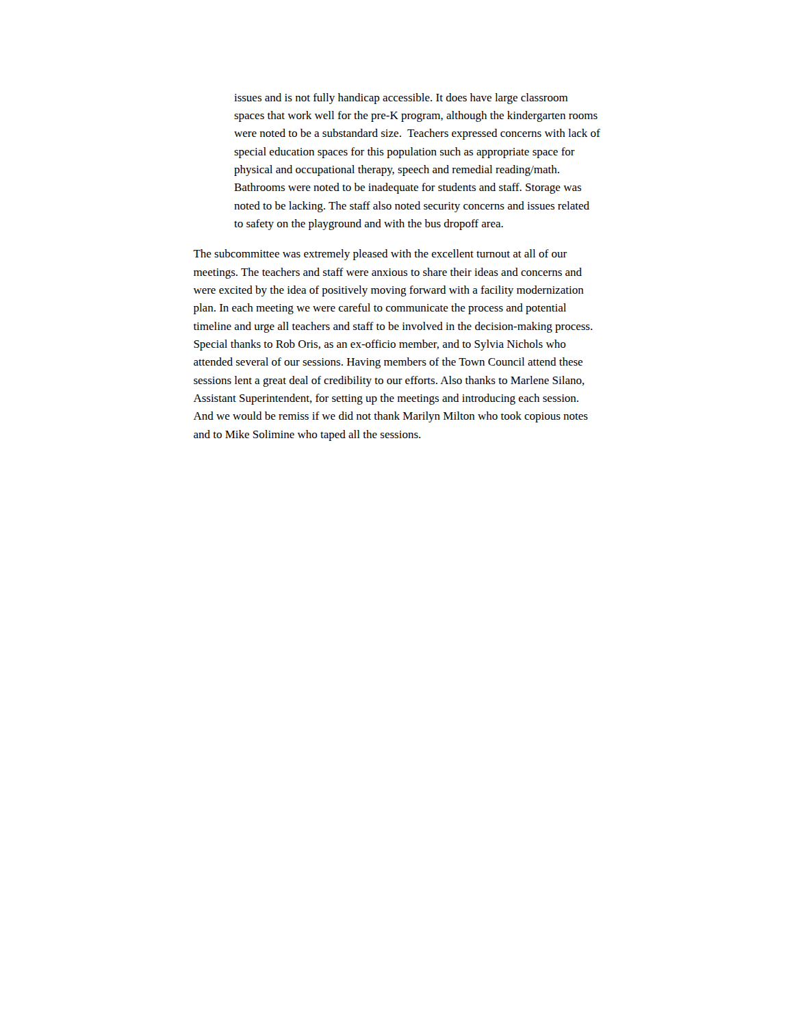issues and is not fully handicap accessible. It does have large classroom spaces that work well for the pre-K program, although the kindergarten rooms were noted to be a substandard size. Teachers expressed concerns with lack of special education spaces for this population such as appropriate space for physical and occupational therapy, speech and remedial reading/math. Bathrooms were noted to be inadequate for students and staff. Storage was noted to be lacking. The staff also noted security concerns and issues related to safety on the playground and with the bus dropoff area.
The subcommittee was extremely pleased with the excellent turnout at all of our meetings. The teachers and staff were anxious to share their ideas and concerns and were excited by the idea of positively moving forward with a facility modernization plan. In each meeting we were careful to communicate the process and potential timeline and urge all teachers and staff to be involved in the decision-making process. Special thanks to Rob Oris, as an ex-officio member, and to Sylvia Nichols who attended several of our sessions. Having members of the Town Council attend these sessions lent a great deal of credibility to our efforts. Also thanks to Marlene Silano, Assistant Superintendent, for setting up the meetings and introducing each session. And we would be remiss if we did not thank Marilyn Milton who took copious notes and to Mike Solimine who taped all the sessions.